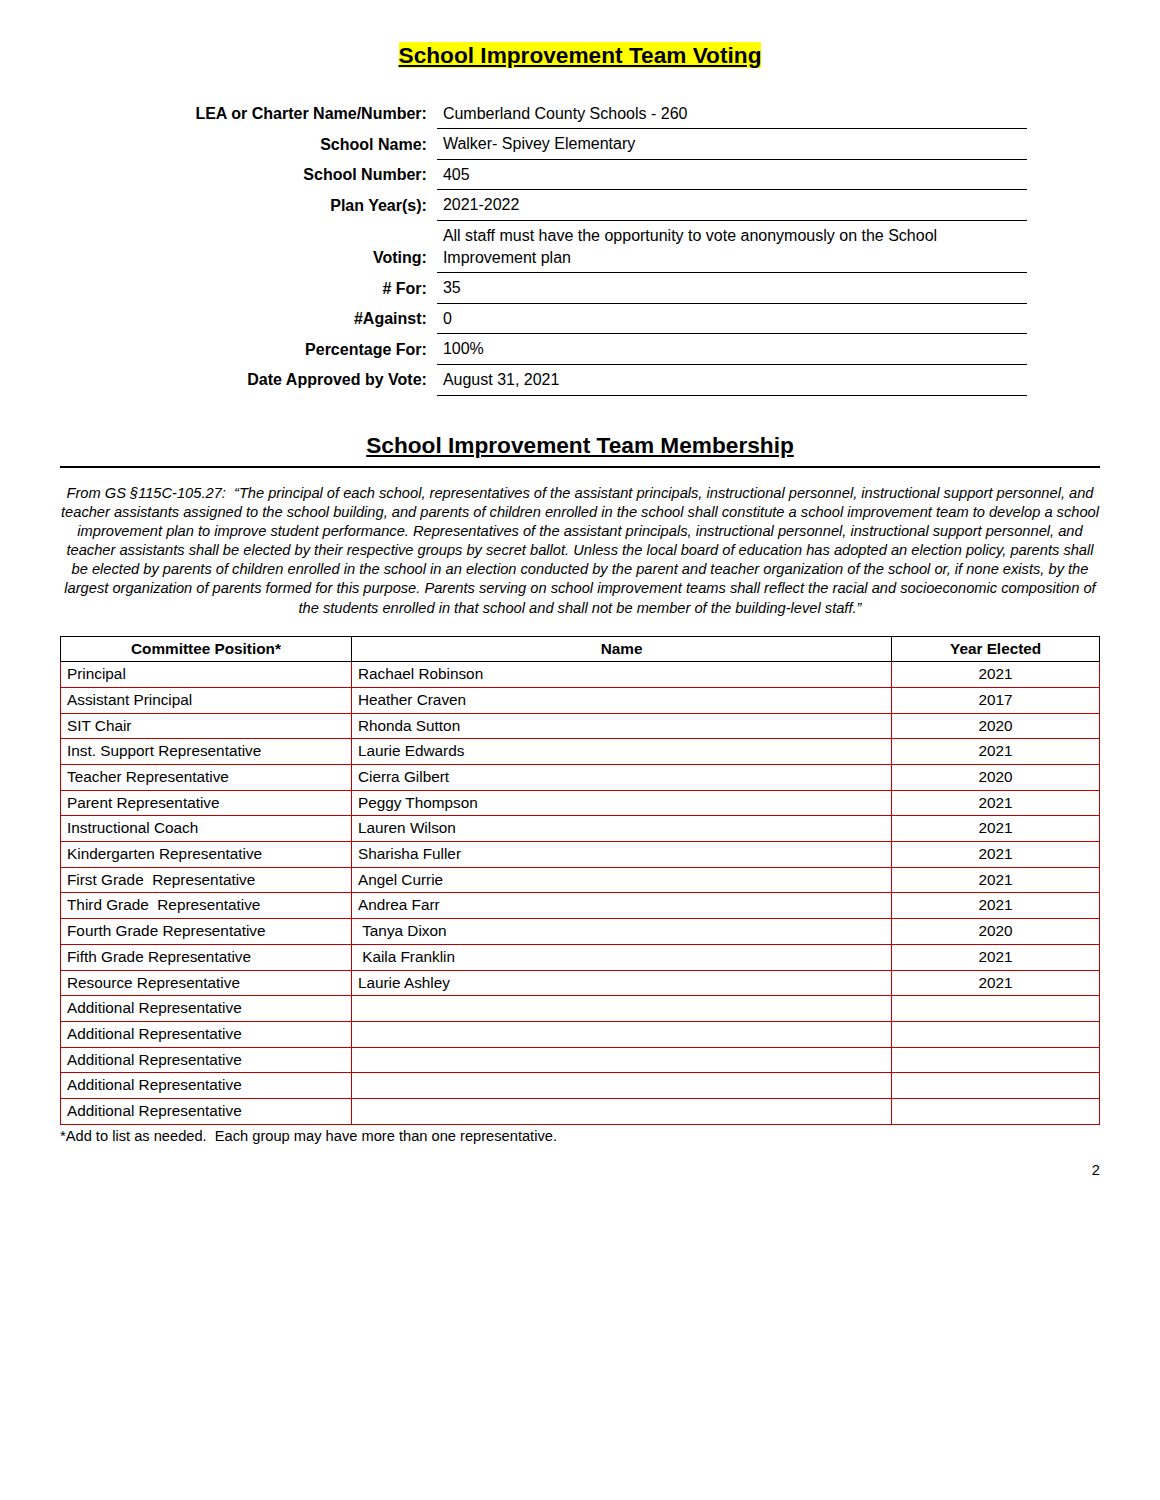School Improvement Team Voting
| LEA or Charter Name/Number: | Cumberland County Schools - 260 |
| School Name: | Walker- Spivey Elementary |
| School Number: | 405 |
| Plan Year(s): | 2021-2022 |
| Voting: | All staff must have the opportunity to vote anonymously on the School Improvement plan |
| # For: | 35 |
| #Against: | 0 |
| Percentage For: | 100% |
| Date Approved by Vote: | August 31, 2021 |
School Improvement Team Membership
From GS §115C-105.27: “The principal of each school, representatives of the assistant principals, instructional personnel, instructional support personnel, and teacher assistants assigned to the school building, and parents of children enrolled in the school shall constitute a school improvement team to develop a school improvement plan to improve student performance. Representatives of the assistant principals, instructional personnel, instructional support personnel, and teacher assistants shall be elected by their respective groups by secret ballot. Unless the local board of education has adopted an election policy, parents shall be elected by parents of children enrolled in the school in an election conducted by the parent and teacher organization of the school or, if none exists, by the largest organization of parents formed for this purpose. Parents serving on school improvement teams shall reflect the racial and socioeconomic composition of the students enrolled in that school and shall not be member of the building-level staff.”
| Committee Position* | Name | Year Elected |
| --- | --- | --- |
| Principal | Rachael Robinson | 2021 |
| Assistant Principal | Heather Craven | 2017 |
| SIT Chair | Rhonda Sutton | 2020 |
| Inst. Support Representative | Laurie Edwards | 2021 |
| Teacher Representative | Cierra Gilbert | 2020 |
| Parent Representative | Peggy Thompson | 2021 |
| Instructional Coach | Lauren Wilson | 2021 |
| Kindergarten Representative | Sharisha Fuller | 2021 |
| First Grade Representative | Angel Currie | 2021 |
| Third Grade Representative | Andrea Farr | 2021 |
| Fourth Grade Representative | Tanya Dixon | 2020 |
| Fifth Grade Representative | Kaila Franklin | 2021 |
| Resource Representative | Laurie Ashley | 2021 |
| Additional Representative | | |
| Additional Representative | | |
| Additional Representative | | |
| Additional Representative | | |
| Additional Representative | | |
*Add to list as needed. Each group may have more than one representative.
2